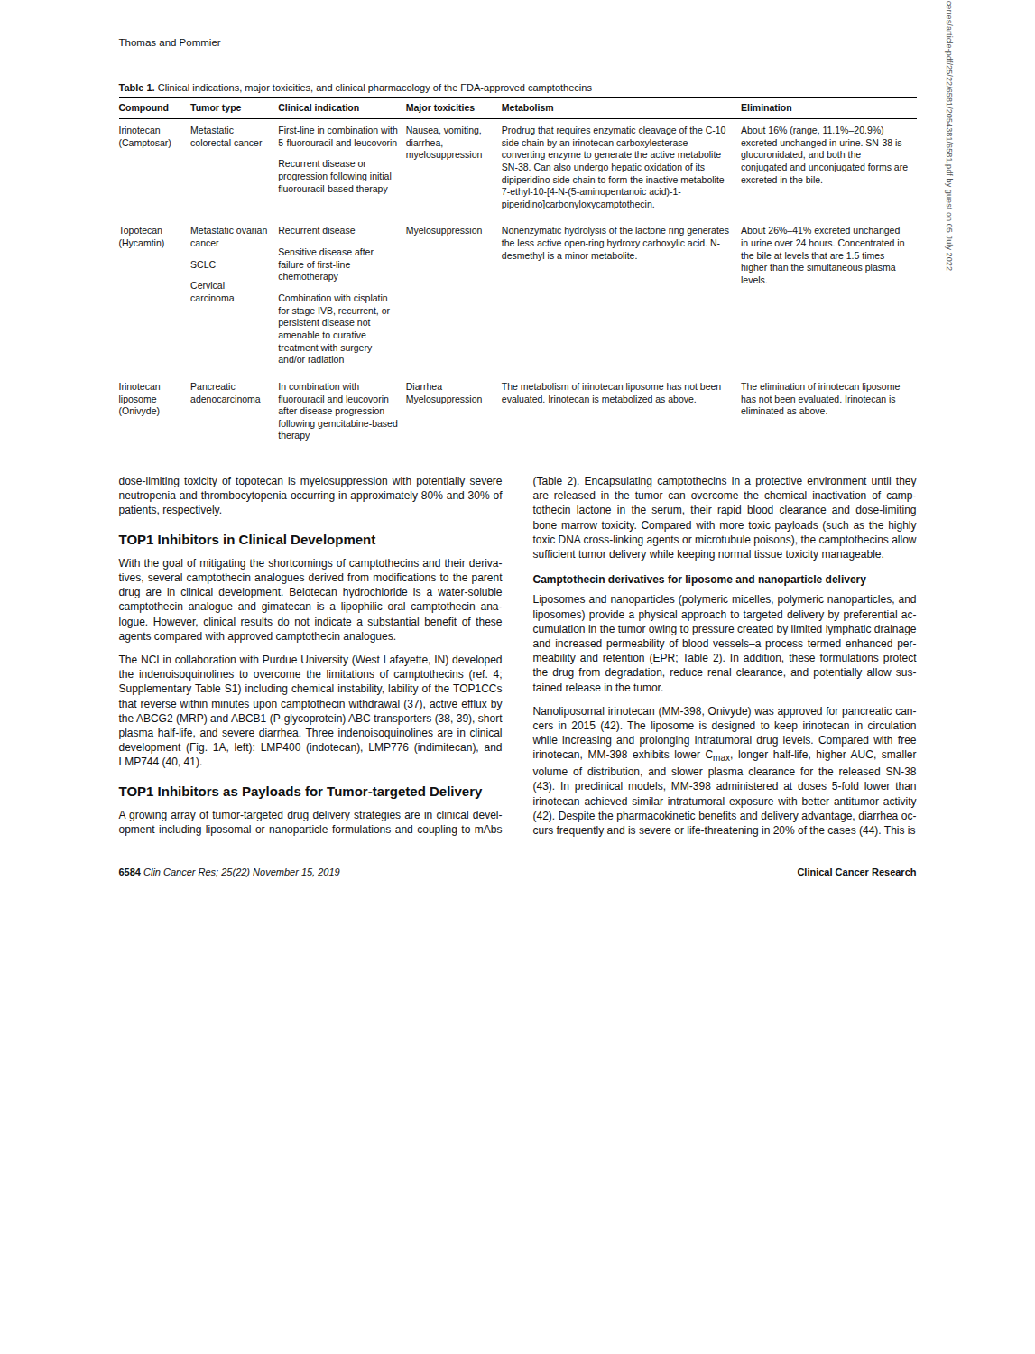Thomas and Pommier
Table 1. Clinical indications, major toxicities, and clinical pharmacology of the FDA-approved camptothecins
| Compound | Tumor type | Clinical indication | Major toxicities | Metabolism | Elimination |
| --- | --- | --- | --- | --- | --- |
| Irinotecan (Camptosar) | Metastatic colorectal cancer | First-line in combination with 5-fluorouracil and leucovorin Recurrent disease or progression following initial fluorouracil-based therapy | Nausea, vomiting, diarrhea, myelosuppression | Prodrug that requires enzymatic cleavage of the C-10 side chain by an irinotecan carboxylesterase–converting enzyme to generate the active metabolite SN-38. Can also undergo hepatic oxidation of its dipiperidino side chain to form the inactive metabolite 7-ethyl-10-[4-N-(5-aminopentanoic acid)-1-piperidino]carbonyloxycamptothecin. | About 16% (range, 11.1%–20.9%) excreted unchanged in urine. SN-38 is glucuronidated, and both the conjugated and unconjugated forms are excreted in the bile. |
| Topotecan (Hycamtin) | Metastatic ovarian cancer SCLC Cervical carcinoma | Recurrent disease Sensitive disease after failure of first-line chemotherapy Combination with cisplatin for stage IVB, recurrent, or persistent disease not amenable to curative treatment with surgery and/or radiation | Myelosuppression | Nonenzymatic hydrolysis of the lactone ring generates the less active open-ring hydroxy carboxylic acid. N-desmethyl is a minor metabolite. | About 26%–41% excreted unchanged in urine over 24 hours. Concentrated in the bile at levels that are 1.5 times higher than the simultaneous plasma levels. |
| Irinotecan liposome (Onivyde) | Pancreatic adenocarcinoma | In combination with fluorouracil and leucovorin after disease progression following gemcitabine-based therapy | Diarrhea Myelosuppression | The metabolism of irinotecan liposome has not been evaluated. Irinotecan is metabolized as above. | The elimination of irinotecan liposome has not been evaluated. Irinotecan is eliminated as above. |
dose-limiting toxicity of topotecan is myelosuppression with potentially severe neutropenia and thrombocytopenia occurring in approximately 80% and 30% of patients, respectively.
TOP1 Inhibitors in Clinical Development
With the goal of mitigating the shortcomings of camptothecins and their derivatives, several camptothecin analogues derived from modifications to the parent drug are in clinical development. Belotecan hydrochloride is a water-soluble camptothecin analogue and gimatecan is a lipophilic oral camptothecin analogue. However, clinical results do not indicate a substantial benefit of these agents compared with approved camptothecin analogues.
The NCI in collaboration with Purdue University (West Lafayette, IN) developed the indenoisoquinolines to overcome the limitations of camptothecins (ref. 4; Supplementary Table S1) including chemical instability, lability of the TOP1CCs that reverse within minutes upon camptothecin withdrawal (37), active efflux by the ABCG2 (MRP) and ABCB1 (P-glycoprotein) ABC transporters (38, 39), short plasma half-life, and severe diarrhea. Three indenoisoquinolines are in clinical development (Fig. 1A, left): LMP400 (indotecan), LMP776 (indimitecan), and LMP744 (40, 41).
TOP1 Inhibitors as Payloads for Tumor-targeted Delivery
A growing array of tumor-targeted drug delivery strategies are in clinical development including liposomal or nanoparticle formulations and coupling to mAbs (Table 2). Encapsulating camptothecins in a protective environment until they are released in the tumor can overcome the chemical inactivation of camptothecin lactone in the serum, their rapid blood clearance and dose-limiting bone marrow toxicity. Compared with more toxic payloads (such as the highly toxic DNA cross-linking agents or microtubule poisons), the camptothecins allow sufficient tumor delivery while keeping normal tissue toxicity manageable.
Camptothecin derivatives for liposome and nanoparticle delivery
Liposomes and nanoparticles (polymeric micelles, polymeric nanoparticles, and liposomes) provide a physical approach to targeted delivery by preferential accumulation in the tumor owing to pressure created by limited lymphatic drainage and increased permeability of blood vessels–a process termed enhanced permeability and retention (EPR; Table 2). In addition, these formulations protect the drug from degradation, reduce renal clearance, and potentially allow sustained release in the tumor.
Nanoliposomal irinotecan (MM-398, Onivyde) was approved for pancreatic cancers in 2015 (42). The liposome is designed to keep irinotecan in circulation while increasing and prolonging intratumoral drug levels. Compared with free irinotecan, MM-398 exhibits lower Cmax, longer half-life, higher AUC, smaller volume of distribution, and slower plasma clearance for the released SN-38 (43). In preclinical models, MM-398 administered at doses 5-fold lower than irinotecan achieved similar intratumoral exposure with better antitumor activity (42). Despite the pharmacokinetic benefits and delivery advantage, diarrhea occurs frequently and is severe or life-threatening in 20% of the cases (44). This is
6584 Clin Cancer Res; 25(22) November 15, 2019
Clinical Cancer Research
Downloaded from http://aacrjournals.org/clincancerres/article-pdf/25/22/6581/2054381/6581.pdf by guest on 05 July 2022